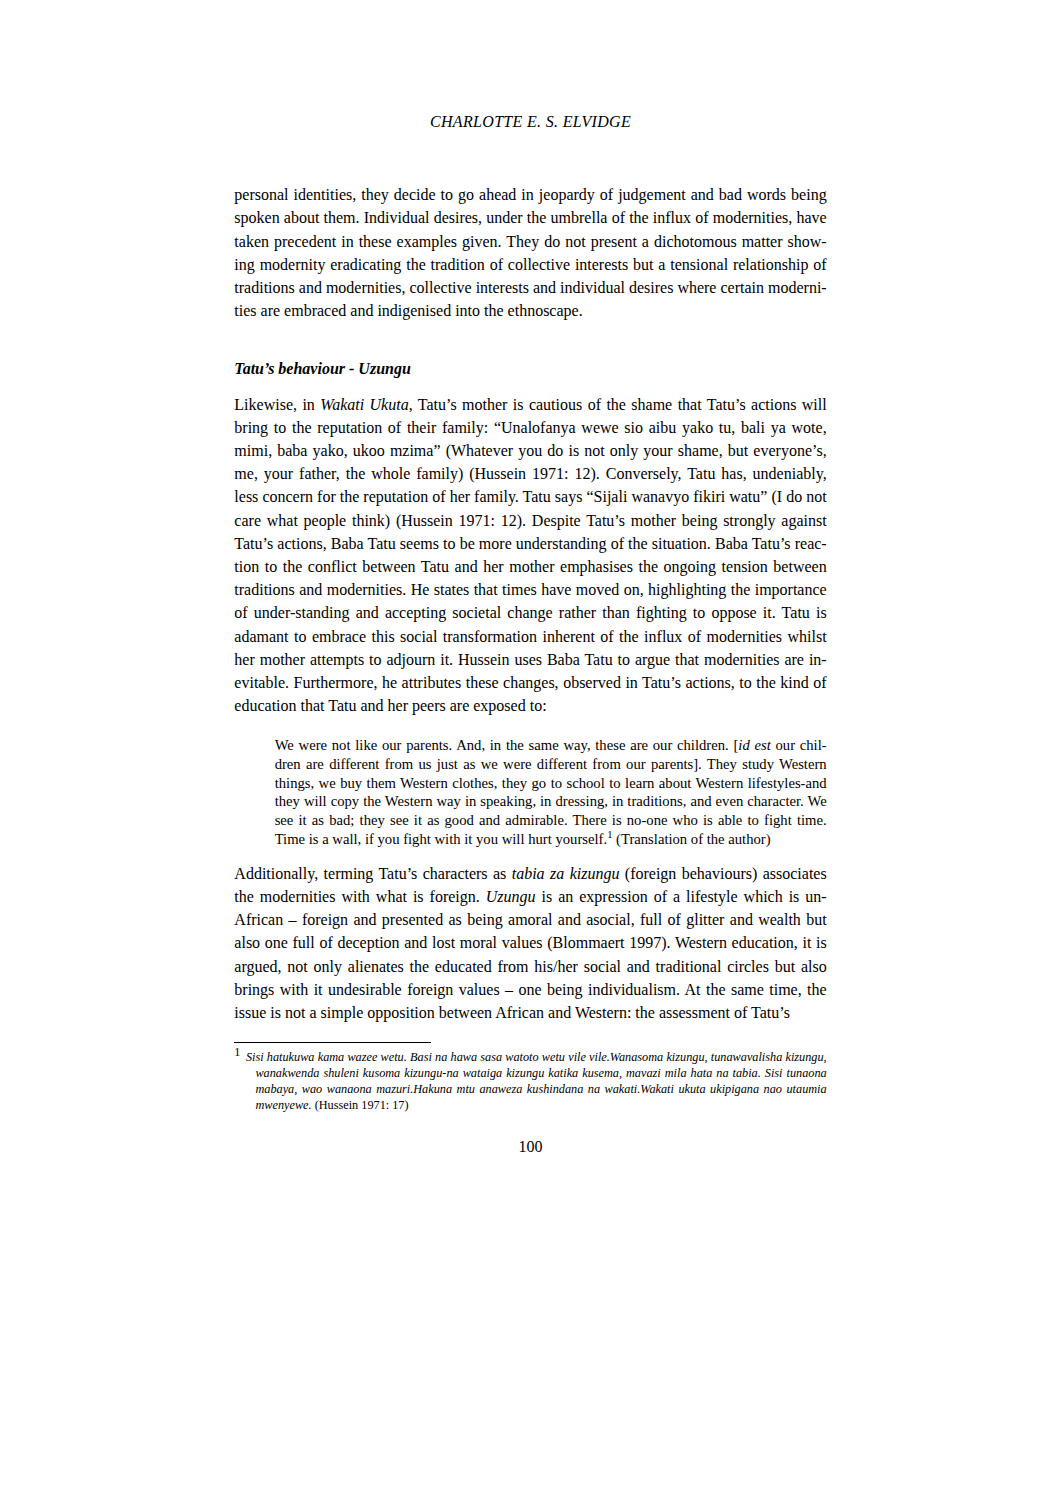CHARLOTTE E. S. ELVIDGE
personal identities, they decide to go ahead in jeopardy of judgement and bad words being spoken about them. Individual desires, under the umbrella of the influx of modernities, have taken precedent in these examples given. They do not present a dichotomous matter showing modernity eradicating the tradition of collective interests but a tensional relationship of traditions and modernities, collective interests and individual desires where certain modernities are embraced and indigenised into the ethnoscape.
Tatu’s behaviour - Uzungu
Likewise, in Wakati Ukuta, Tatu’s mother is cautious of the shame that Tatu’s actions will bring to the reputation of their family: “Unalofanya wewe sio aibu yako tu, bali ya wote, mimi, baba yako, ukoo mzima” (Whatever you do is not only your shame, but everyone’s, me, your father, the whole family) (Hussein 1971: 12). Conversely, Tatu has, undeniably, less concern for the reputation of her family. Tatu says “Sijali wanavyo fikiri watu” (I do not care what people think) (Hussein 1971: 12). Despite Tatu’s mother being strongly against Tatu’s actions, Baba Tatu seems to be more understanding of the situation. Baba Tatu’s reaction to the conflict between Tatu and her mother emphasises the ongoing tension between traditions and modernities. He states that times have moved on, highlighting the importance of under-standing and accepting societal change rather than fighting to oppose it. Tatu is adamant to embrace this social transformation inherent of the influx of modernities whilst her mother attempts to adjourn it. Hussein uses Baba Tatu to argue that modernities are inevitable. Furthermore, he attributes these changes, observed in Tatu’s actions, to the kind of education that Tatu and her peers are exposed to:
We were not like our parents. And, in the same way, these are our children. [id est our children are different from us just as we were different from our parents]. They study Western things, we buy them Western clothes, they go to school to learn about Western lifestyles-and they will copy the Western way in speaking, in dressing, in traditions, and even character. We see it as bad; they see it as good and admirable. There is no-one who is able to fight time. Time is a wall, if you fight with it you will hurt yourself.1 (Translation of the author)
Additionally, terming Tatu’s characters as tabia za kizungu (foreign behaviours) associates the modernities with what is foreign. Uzungu is an expression of a lifestyle which is un-African – foreign and presented as being amoral and asocial, full of glitter and wealth but also one full of deception and lost moral values (Blommaert 1997). Western education, it is argued, not only alienates the educated from his/her social and traditional circles but also brings with it undesirable foreign values – one being individualism. At the same time, the issue is not a simple opposition between African and Western: the assessment of Tatu’s
1 Sisi hatukuwa kama wazee wetu. Basi na hawa sasa watoto wetu vile vile.Wanasoma kizungu, tunawavalisha kizungu, wanakwenda shuleni kusoma kizungu-na wataiga kizungu katika kusema, mavazi mila hata na tabia. Sisi tunaona mabaya, wao wanaona mazuri.Hakuna mtu anaweza kushindana na wakati.Wakati ukuta ukipigana nao utaumia mwenyewe. (Hussein 1971: 17)
100